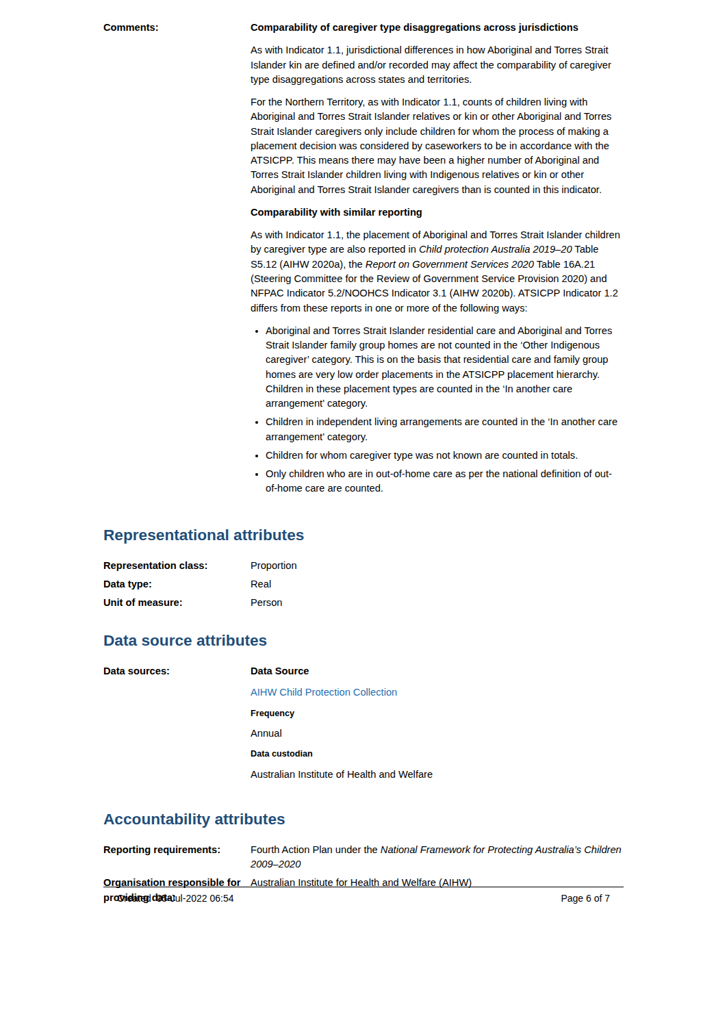Comments:
Comparability of caregiver type disaggregations across jurisdictions
As with Indicator 1.1, jurisdictional differences in how Aboriginal and Torres Strait Islander kin are defined and/or recorded may affect the comparability of caregiver type disaggregations across states and territories.
For the Northern Territory, as with Indicator 1.1, counts of children living with Aboriginal and Torres Strait Islander relatives or kin or other Aboriginal and Torres Strait Islander caregivers only include children for whom the process of making a placement decision was considered by caseworkers to be in accordance with the ATSICPP. This means there may have been a higher number of Aboriginal and Torres Strait Islander children living with Indigenous relatives or kin or other Aboriginal and Torres Strait Islander caregivers than is counted in this indicator.
Comparability with similar reporting
As with Indicator 1.1, the placement of Aboriginal and Torres Strait Islander children by caregiver type are also reported in Child protection Australia 2019–20 Table S5.12 (AIHW 2020a), the Report on Government Services 2020 Table 16A.21 (Steering Committee for the Review of Government Service Provision 2020) and NFPAC Indicator 5.2/NOOHCS Indicator 3.1 (AIHW 2020b). ATSICPP Indicator 1.2 differs from these reports in one or more of the following ways:
Aboriginal and Torres Strait Islander residential care and Aboriginal and Torres Strait Islander family group homes are not counted in the ‘Other Indigenous caregiver’ category. This is on the basis that residential care and family group homes are very low order placements in the ATSICPP placement hierarchy. Children in these placement types are counted in the ‘In another care arrangement’ category.
Children in independent living arrangements are counted in the ‘In another care arrangement’ category.
Children for whom caregiver type was not known are counted in totals.
Only children who are in out-of-home care as per the national definition of out-of-home care are counted.
Representational attributes
Representation class:
Proportion
Data type:
Real
Unit of measure:
Person
Data source attributes
Data sources:
Data Source
AIHW Child Protection Collection
Frequency
Annual
Data custodian
Australian Institute of Health and Welfare
Accountability attributes
Reporting requirements:
Fourth Action Plan under the National Framework for Protecting Australia’s Children 2009–2020
Organisation responsible for providing data:
Australian Institute for Health and Welfare (AIHW)
Created 05-Jul-2022 06:54
Page 6 of 7